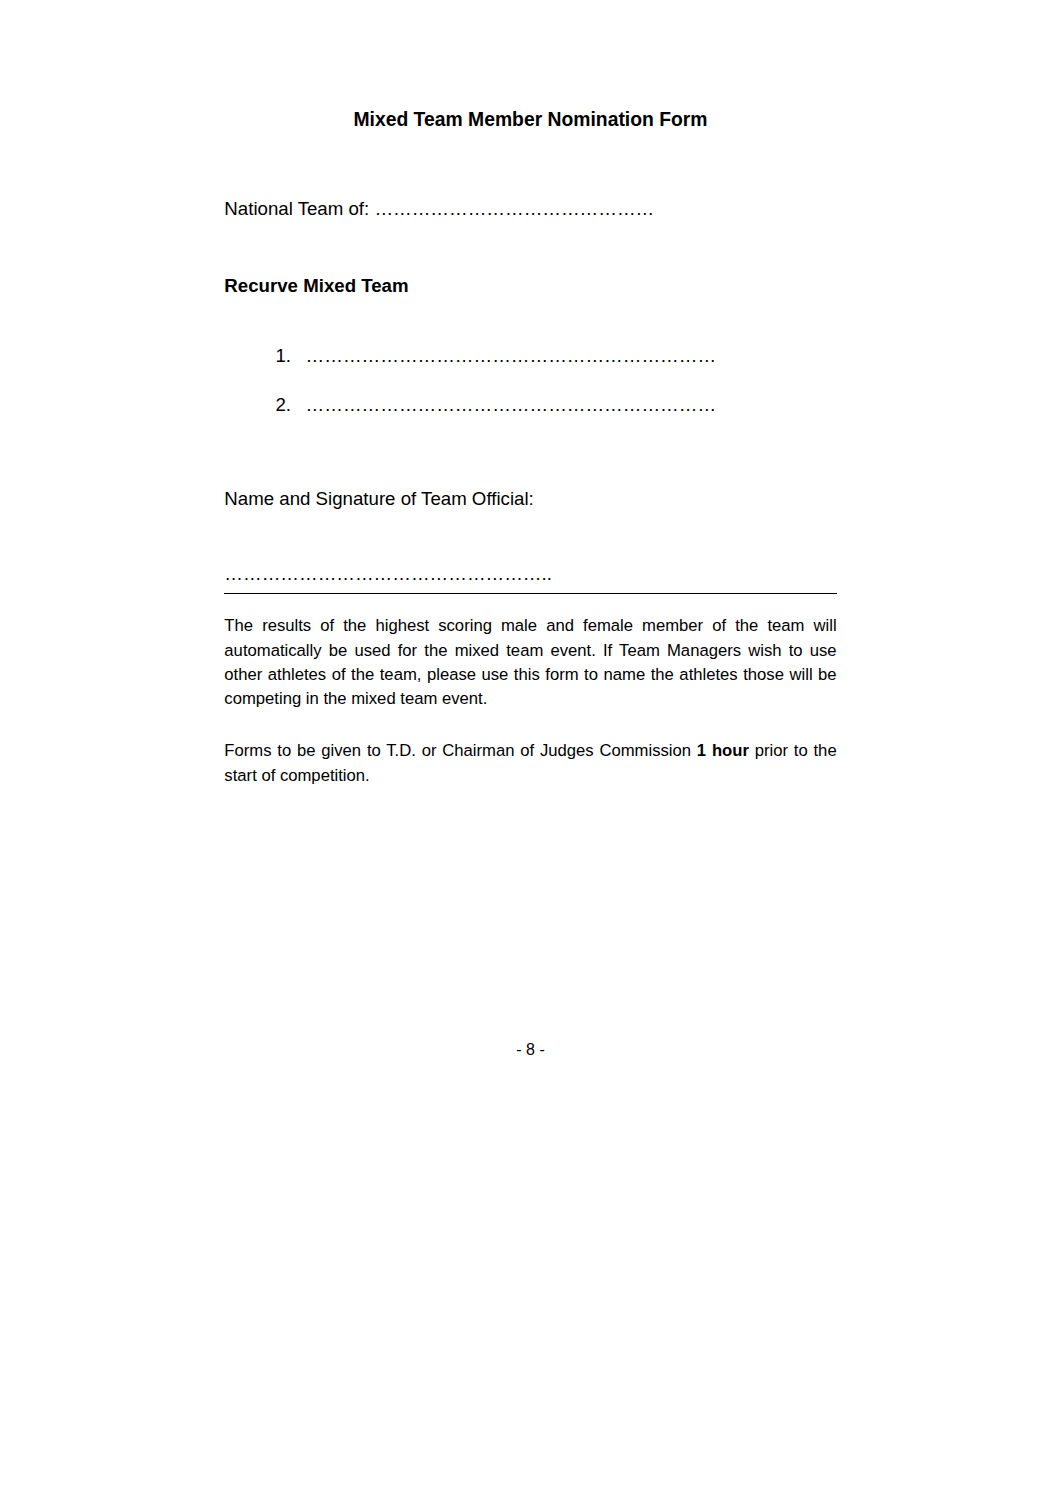Mixed Team Member Nomination Form
National Team of: ………………………………………
Recurve Mixed Team
…………………………………………………………
…………………………………………………………
Name and Signature of Team Official:
……………………………………………..
The results of the highest scoring male and female member of the team will automatically be used for the mixed team event. If Team Managers wish to use other athletes of the team, please use this form to name the athletes those will be competing in the mixed team event.
Forms to be given to T.D. or Chairman of Judges Commission 1 hour prior to the start of competition.
- 8 -